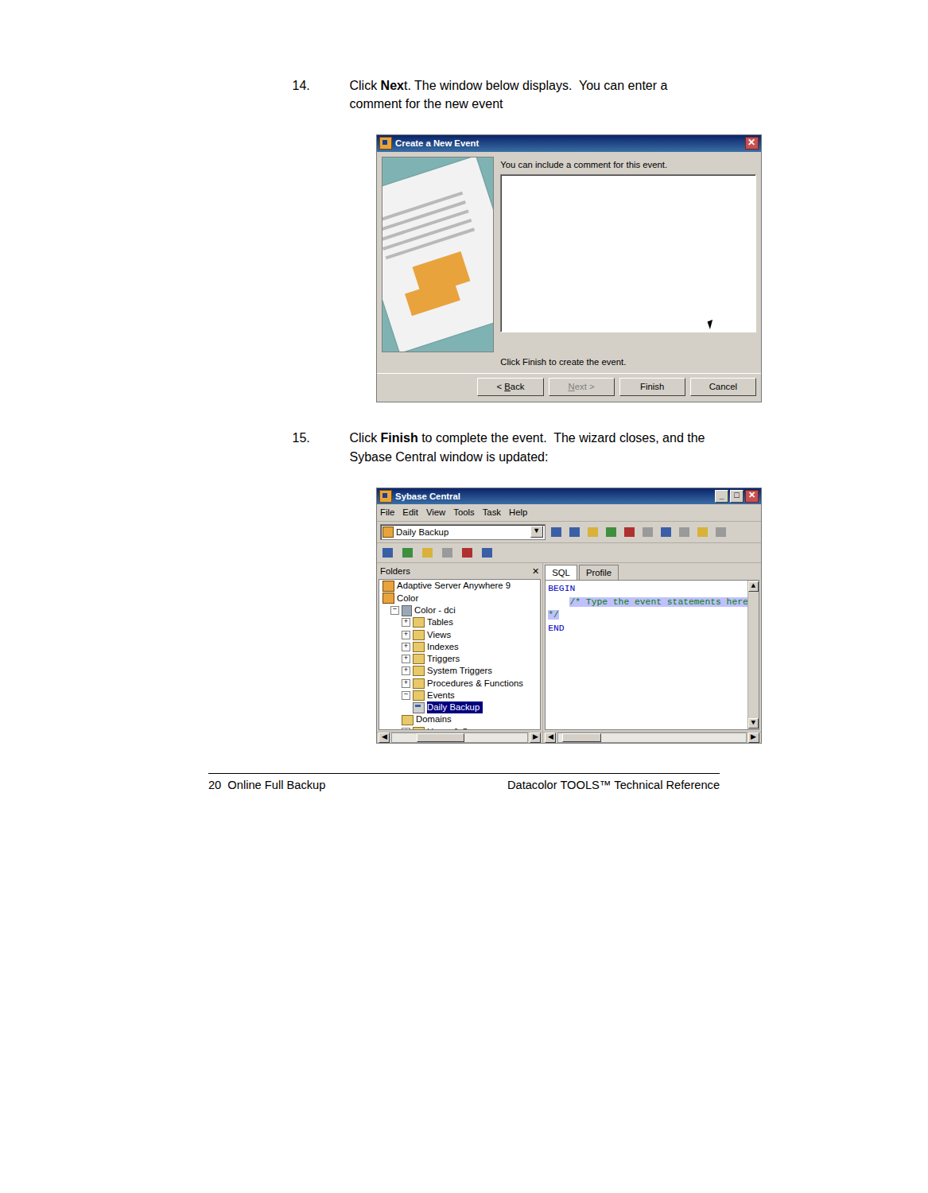14. Click Next. The window below displays. You can enter a comment for the new event
Create a New Event ✕
You can include a comment for this event.
Click Finish to create the event.
< Back Next > Finish Cancel
15. Click Finish to complete the event. The wizard closes, and the Sybase Central window is updated:
Sybase Central _ □ ✕
File Edit View Tools Task Help
Daily Backup▼
Folders✕
Adaptive Server Anywhere 9
Color
− Color - dci
+ Tables
+ Views
+ Indexes
+ Triggers
+ System Triggers
+ Procedures & Functions
− Events
Daily Backup
Domains
+ Users & Groups
◀ ▶
SQL Profile
▲ ▼
BEGIN
/* Type the event statements here */
END
◀ ▶
20 Online Full Backup
Datacolor TOOLS™ Technical Reference